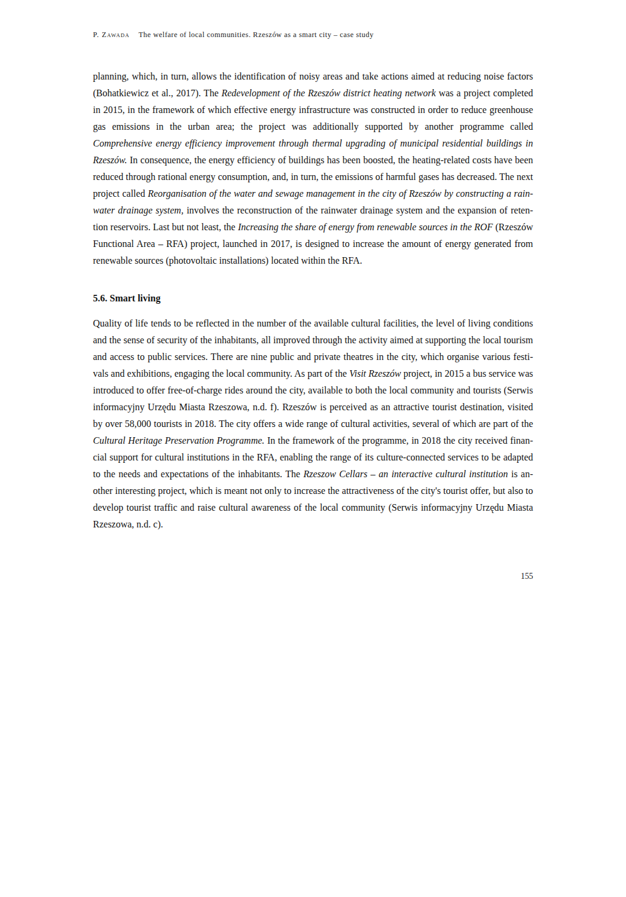P. Zawada The welfare of local communities. Rzeszów as a smart city – case study
planning, which, in turn, allows the identification of noisy areas and take actions aimed at reducing noise factors (Bohatkiewicz et al., 2017). The Redevelopment of the Rzeszów district heating network was a project completed in 2015, in the framework of which effective energy infrastructure was constructed in order to reduce greenhouse gas emissions in the urban area; the project was additionally supported by another programme called Comprehensive energy efficiency improvement through thermal upgrading of municipal residential buildings in Rzeszów. In consequence, the energy efficiency of buildings has been boosted, the heating-related costs have been reduced through rational energy consumption, and, in turn, the emissions of harmful gases has decreased. The next project called Reorganisation of the water and sewage management in the city of Rzeszów by constructing a rainwater drainage system, involves the reconstruction of the rainwater drainage system and the expansion of retention reservoirs. Last but not least, the Increasing the share of energy from renewable sources in the ROF (Rzeszów Functional Area – RFA) project, launched in 2017, is designed to increase the amount of energy generated from renewable sources (photovoltaic installations) located within the RFA.
5.6. Smart living
Quality of life tends to be reflected in the number of the available cultural facilities, the level of living conditions and the sense of security of the inhabitants, all improved through the activity aimed at supporting the local tourism and access to public services. There are nine public and private theatres in the city, which organise various festivals and exhibitions, engaging the local community. As part of the Visit Rzeszów project, in 2015 a bus service was introduced to offer free-of-charge rides around the city, available to both the local community and tourists (Serwis informacyjny Urzędu Miasta Rzeszowa, n.d. f). Rzeszów is perceived as an attractive tourist destination, visited by over 58,000 tourists in 2018. The city offers a wide range of cultural activities, several of which are part of the Cultural Heritage Preservation Programme. In the framework of the programme, in 2018 the city received financial support for cultural institutions in the RFA, enabling the range of its culture-connected services to be adapted to the needs and expectations of the inhabitants. The Rzeszow Cellars – an interactive cultural institution is another interesting project, which is meant not only to increase the attractiveness of the city's tourist offer, but also to develop tourist traffic and raise cultural awareness of the local community (Serwis informacyjny Urzędu Miasta Rzeszowa, n.d. c).
155